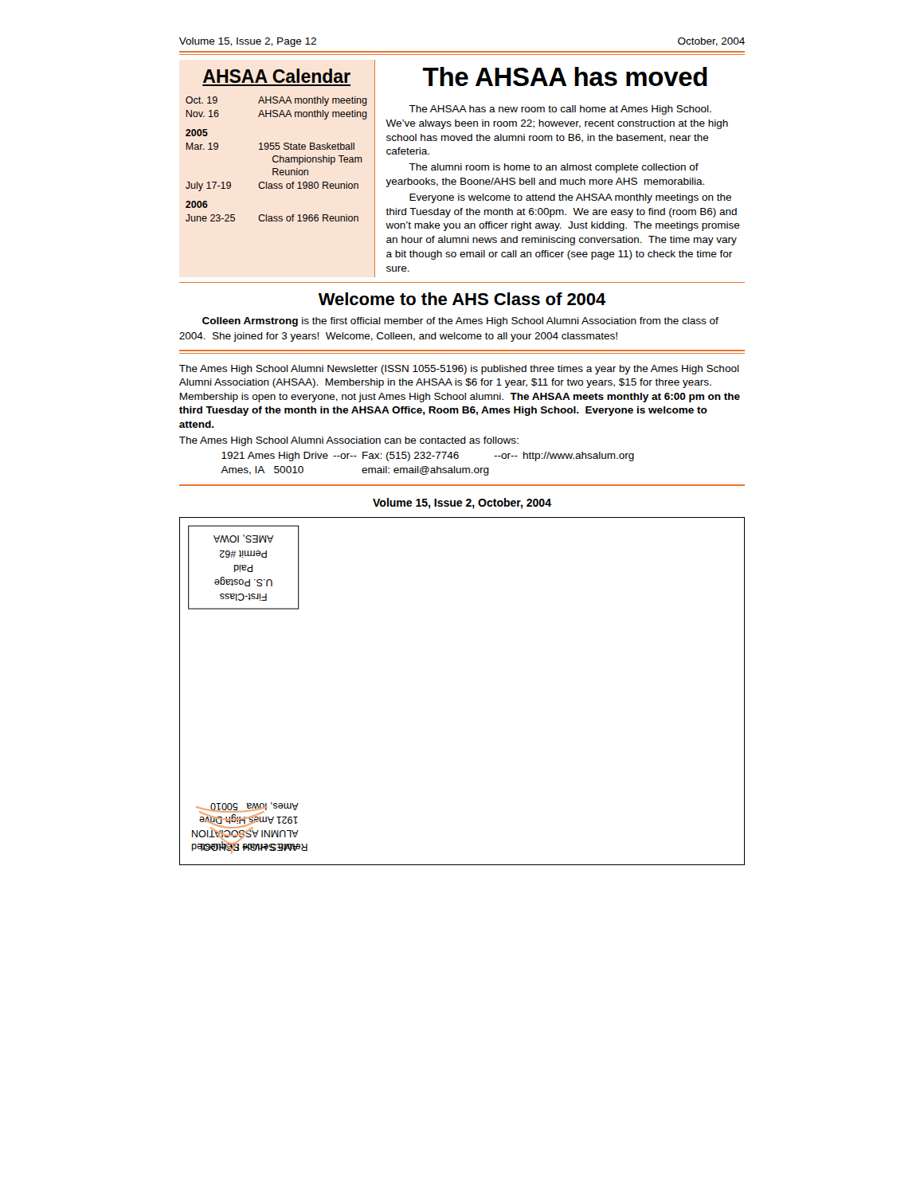Volume 15, Issue 2, Page 12
October, 2004
AHSAA Calendar
Oct. 19
AHSAA monthly meeting
Nov. 16
AHSAA monthly meeting
2005
Mar. 19
1955 State Basketball
Championship Team
Reunion
July 17-19
Class of 1980 Reunion
2006
June 23-25
Class of 1966 Reunion
The AHSAA has moved
The AHSAA has a new room to call home at Ames High School. We’ve always been in room 22; however, recent construction at the high school has moved the alumni room to B6, in the basement, near the cafeteria.
The alumni room is home to an almost complete collection of yearbooks, the Boone/AHS bell and much more AHS memorabilia.
Everyone is welcome to attend the AHSAA monthly meetings on the third Tuesday of the month at 6:00pm. We are easy to find (room B6) and won’t make you an officer right away. Just kidding. The meetings promise an hour of alumni news and reminiscing conversation. The time may vary a bit though so email or call an officer (see page 11) to check the time for sure.
Welcome to the AHS Class of 2004
Colleen Armstrong is the first official member of the Ames High School Alumni Association from the class of 2004. She joined for 3 years! Welcome, Colleen, and welcome to all your 2004 classmates!
The Ames High School Alumni Newsletter (ISSN 1055-5196) is published three times a year by the Ames High School Alumni Association (AHSAA). Membership in the AHSAA is $6 for 1 year, $11 for two years, $15 for three years. Membership is open to everyone, not just Ames High School alumni. The AHSAA meets monthly at 6:00 pm on the third Tuesday of the month in the AHSAA Office, Room B6, Ames High School. Everyone is welcome to attend.
The Ames High School Alumni Association can be contacted as follows:
| 1921 Ames High Drive | --or-- | Fax: (515) 232-7746 | --or-- | http://www.ahsalum.org |
| Ames, IA 50010 | | email: email@ahsalum.org | | |
Volume 15, Issue 2, October, 2004
First-Class
U.S. Postage
Paid
Permit #62
AMES, IOWA
Return Service Requested
AMES HIGH SCHOOL
ALUMNI ASSOCIATION
1921 Ames High Drive
Ames, Iowa 50010